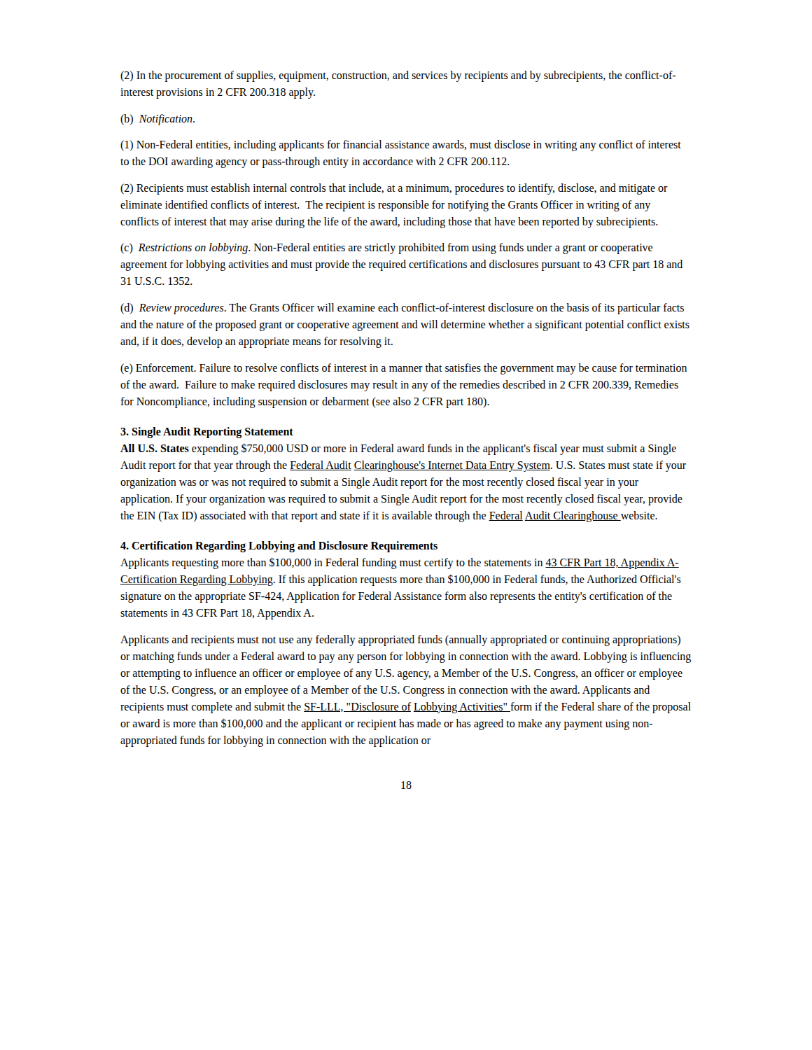(2) In the procurement of supplies, equipment, construction, and services by recipients and by subrecipients, the conflict-of-interest provisions in 2 CFR 200.318 apply.
(b) Notification.
(1) Non-Federal entities, including applicants for financial assistance awards, must disclose in writing any conflict of interest to the DOI awarding agency or pass-through entity in accordance with 2 CFR 200.112.
(2) Recipients must establish internal controls that include, at a minimum, procedures to identify, disclose, and mitigate or eliminate identified conflicts of interest. The recipient is responsible for notifying the Grants Officer in writing of any conflicts of interest that may arise during the life of the award, including those that have been reported by subrecipients.
(c) Restrictions on lobbying. Non-Federal entities are strictly prohibited from using funds under a grant or cooperative agreement for lobbying activities and must provide the required certifications and disclosures pursuant to 43 CFR part 18 and 31 U.S.C. 1352.
(d) Review procedures. The Grants Officer will examine each conflict-of-interest disclosure on the basis of its particular facts and the nature of the proposed grant or cooperative agreement and will determine whether a significant potential conflict exists and, if it does, develop an appropriate means for resolving it.
(e) Enforcement. Failure to resolve conflicts of interest in a manner that satisfies the government may be cause for termination of the award. Failure to make required disclosures may result in any of the remedies described in 2 CFR 200.339, Remedies for Noncompliance, including suspension or debarment (see also 2 CFR part 180).
3. Single Audit Reporting Statement
All U.S. States expending $750,000 USD or more in Federal award funds in the applicant's fiscal year must submit a Single Audit report for that year through the Federal Audit Clearinghouse's Internet Data Entry System. U.S. States must state if your organization was or was not required to submit a Single Audit report for the most recently closed fiscal year in your application. If your organization was required to submit a Single Audit report for the most recently closed fiscal year, provide the EIN (Tax ID) associated with that report and state if it is available through the Federal Audit Clearinghouse website.
4. Certification Regarding Lobbying and Disclosure Requirements
Applicants requesting more than $100,000 in Federal funding must certify to the statements in 43 CFR Part 18, Appendix A-Certification Regarding Lobbying. If this application requests more than $100,000 in Federal funds, the Authorized Official's signature on the appropriate SF-424, Application for Federal Assistance form also represents the entity's certification of the statements in 43 CFR Part 18, Appendix A.
Applicants and recipients must not use any federally appropriated funds (annually appropriated or continuing appropriations) or matching funds under a Federal award to pay any person for lobbying in connection with the award. Lobbying is influencing or attempting to influence an officer or employee of any U.S. agency, a Member of the U.S. Congress, an officer or employee of the U.S. Congress, or an employee of a Member of the U.S. Congress in connection with the award. Applicants and recipients must complete and submit the SF-LLL, "Disclosure of Lobbying Activities" form if the Federal share of the proposal or award is more than $100,000 and the applicant or recipient has made or has agreed to make any payment using non- appropriated funds for lobbying in connection with the application or
18